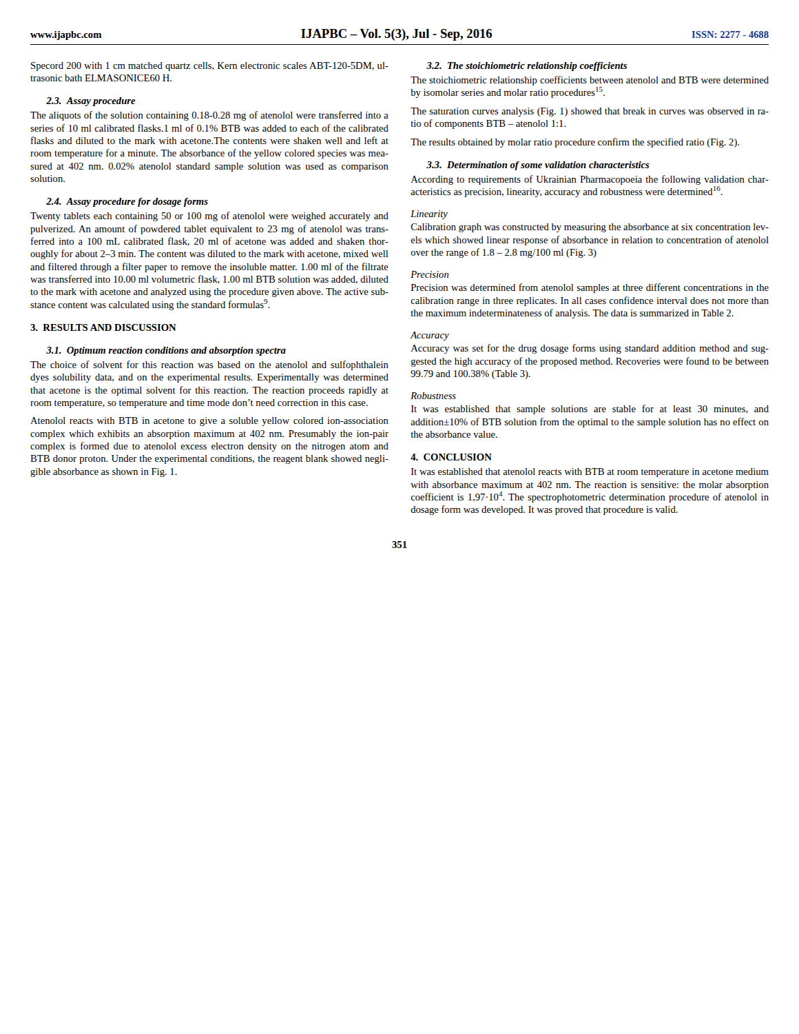www.ijapbc.com IJAPBC – Vol. 5(3), Jul - Sep, 2016 ISSN: 2277 - 4688
Specord 200 with 1 cm matched quartz cells, Kern electronic scales ABT-120-5DM, ultrasonic bath ELMASONICE60 H.
2.3. Assay procedure
The aliquots of the solution containing 0.18-0.28 mg of atenolol were transferred into a series of 10 ml calibrated flasks.1 ml of 0.1% BTB was added to each of the calibrated flasks and diluted to the mark with acetone.The contents were shaken well and left at room temperature for a minute. The absorbance of the yellow colored species was measured at 402 nm. 0.02% atenolol standard sample solution was used as comparison solution.
2.4. Assay procedure for dosage forms
Twenty tablets each containing 50 or 100 mg of atenolol were weighed accurately and pulverized. An amount of powdered tablet equivalent to 23 mg of atenolol was transferred into a 100 mL calibrated flask, 20 ml of acetone was added and shaken thoroughly for about 2–3 min. The content was diluted to the mark with acetone, mixed well and filtered through a filter paper to remove the insoluble matter. 1.00 ml of the filtrate was transferred into 10.00 ml volumetric flask, 1.00 ml BTB solution was added, diluted to the mark with acetone and analyzed using the procedure given above. The active substance content was calculated using the standard formulas9.
3. RESULTS AND DISCUSSION
3.1. Optimum reaction conditions and absorption spectra
The choice of solvent for this reaction was based on the atenolol and sulfophthalein dyes solubility data, and on the experimental results. Experimentally was determined that acetone is the optimal solvent for this reaction. The reaction proceeds rapidly at room temperature, so temperature and time mode don’t need correction in this case.
Atenolol reacts with BTB in acetone to give a soluble yellow colored ion-association complex which exhibits an absorption maximum at 402 nm. Presumably the ion-pair complex is formed due to atenolol excess electron density on the nitrogen atom and BTB donor proton. Under the experimental conditions, the reagent blank showed negligible absorbance as shown in Fig. 1.
3.2. The stoichiometric relationship coefficients
The stoichiometric relationship coefficients between atenolol and BTB were determined by isomolar series and molar ratio procedures15.
The saturation curves analysis (Fig. 1) showed that break in curves was observed in ratio of components BTB – atenolol 1:1.
The results obtained by molar ratio procedure confirm the specified ratio (Fig. 2).
3.3. Determination of some validation characteristics
According to requirements of Ukrainian Pharmacopoeia the following validation characteristics as precision, linearity, accuracy and robustness were determined16.
Linearity
Calibration graph was constructed by measuring the absorbance at six concentration levels which showed linear response of absorbance in relation to concentration of atenolol over the range of 1.8 – 2.8 mg/100 ml (Fig. 3)
Precision
Precision was determined from atenolol samples at three different concentrations in the calibration range in three replicates. In all cases confidence interval does not more than the maximum indeterminateness of analysis. The data is summarized in Table 2.
Accuracy
Accuracy was set for the drug dosage forms using standard addition method and suggested the high accuracy of the proposed method. Recoveries were found to be between 99.79 and 100.38% (Table 3).
Robustness
It was established that sample solutions are stable for at least 30 minutes, and addition±10% of BTB solution from the optimal to the sample solution has no effect on the absorbance value.
4. CONCLUSION
It was established that atenolol reacts with BTB at room temperature in acetone medium with absorbance maximum at 402 nm. The reaction is sensitive: the molar absorption coefficient is 1,97·104. The spectrophotometric determination procedure of atenolol in dosage form was developed. It was proved that procedure is valid.
351